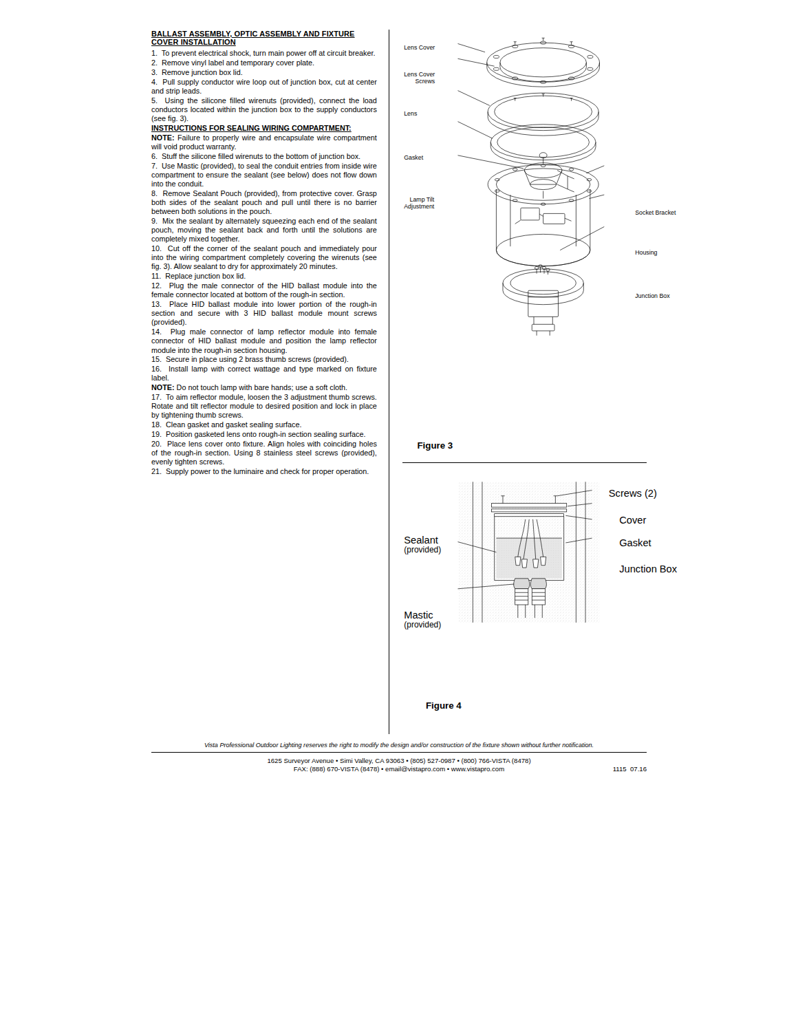BALLAST ASSEMBLY, OPTIC ASSEMBLY AND FIXTURE COVER INSTALLATION
1. To prevent electrical shock, turn main power off at circuit breaker.
2. Remove vinyl label and temporary cover plate.
3. Remove junction box lid.
4. Pull supply conductor wire loop out of junction box, cut at center and strip leads.
5. Using the silicone filled wirenuts (provided), connect the load conductors located within the junction box to the supply conductors (see fig. 3).
INSTRUCTIONS FOR SEALING WIRING COMPARTMENT:
NOTE: Failure to properly wire and encapsulate wire compartment will void product warranty.
6. Stuff the silicone filled wirenuts to the bottom of junction box.
7. Use Mastic (provided), to seal the conduit entries from inside wire compartment to ensure the sealant (see below) does not flow down into the conduit.
8. Remove Sealant Pouch (provided), from protective cover. Grasp both sides of the sealant pouch and pull until there is no barrier between both solutions in the pouch.
9. Mix the sealant by alternately squeezing each end of the sealant pouch, moving the sealant back and forth until the solutions are completely mixed together.
10. Cut off the corner of the sealant pouch and immediately pour into the wiring compartment completely covering the wirenuts (see fig. 3). Allow sealant to dry for approximately 20 minutes.
11. Replace junction box lid.
12. Plug the male connector of the HID ballast module into the female connector located at bottom of the rough-in section.
13. Place HID ballast module into lower portion of the rough-in section and secure with 3 HID ballast module mount screws (provided).
14. Plug male connector of lamp reflector module into female connector of HID ballast module and position the lamp reflector module into the rough-in section housing.
15. Secure in place using 2 brass thumb screws (provided).
16. Install lamp with correct wattage and type marked on fixture label.
NOTE: Do not touch lamp with bare hands; use a soft cloth.
17. To aim reflector module, loosen the 3 adjustment thumb screws. Rotate and tilt reflector module to desired position and lock in place by tightening thumb screws.
18. Clean gasket and gasket sealing surface.
19. Position gasketed lens onto rough-in section sealing surface.
20. Place lens cover onto fixture. Align holes with coinciding holes of the rough-in section. Using 8 stainless steel screws (provided), evenly tighten screws.
21. Supply power to the luminaire and check for proper operation.
Lens Cover
Lens Cover
Screws
Lens
Gasket
Lamp Tilt
Adjustment
Socket Bracket
Housing
Junction Box
Figure 3
Screws (2)
Cover
Gasket
Junction Box
Sealant(provided)
Mastic(provided)
Figure 4
Vista Professional Outdoor Lighting reserves the right to modify the design and/or construction of the fixture shown without further notification.
1625 Surveyor Avenue • Simi Valley, CA 93063 • (805) 527-0987 • (800) 766-VISTA (8478)
FAX: (888) 670-VISTA (8478) • email@vistapro.com • www.vistapro.com 1115 07.16